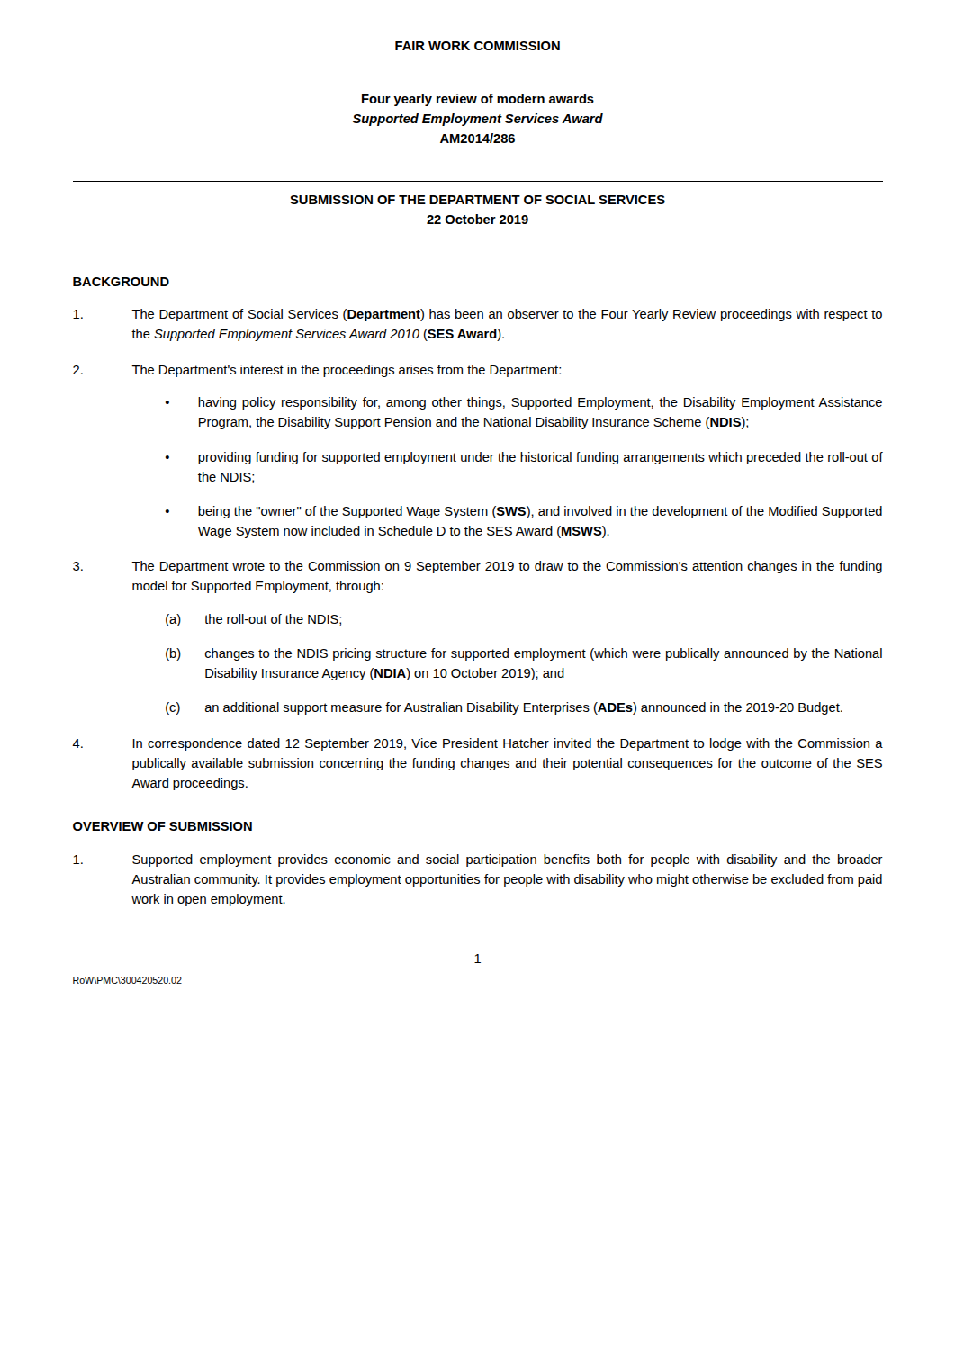FAIR WORK COMMISSION
Four yearly review of modern awards
Supported Employment Services Award
AM2014/286
SUBMISSION OF THE DEPARTMENT OF SOCIAL SERVICES
22 October 2019
Background
The Department of Social Services (Department) has been an observer to the Four Yearly Review proceedings with respect to the Supported Employment Services Award 2010 (SES Award).
The Department's interest in the proceedings arises from the Department:
having policy responsibility for, among other things, Supported Employment, the Disability Employment Assistance Program, the Disability Support Pension and the National Disability Insurance Scheme (NDIS);
providing funding for supported employment under the historical funding arrangements which preceded the roll-out of the NDIS;
being the "owner" of the Supported Wage System (SWS), and involved in the development of the Modified Supported Wage System now included in Schedule D to the SES Award (MSWS).
The Department wrote to the Commission on 9 September 2019 to draw to the Commission's attention changes in the funding model for Supported Employment, through:
the roll-out of the NDIS;
changes to the NDIS pricing structure for supported employment (which were publically announced by the National Disability Insurance Agency (NDIA) on 10 October 2019); and
an additional support measure for Australian Disability Enterprises (ADEs) announced in the 2019-20 Budget.
In correspondence dated 12 September 2019, Vice President Hatcher invited the Department to lodge with the Commission a publically available submission concerning the funding changes and their potential consequences for the outcome of the SES Award proceedings.
Overview of Submission
Supported employment provides economic and social participation benefits both for people with disability and the broader Australian community. It provides employment opportunities for people with disability who might otherwise be excluded from paid work in open employment.
1
RoW\PMC\300420520.02